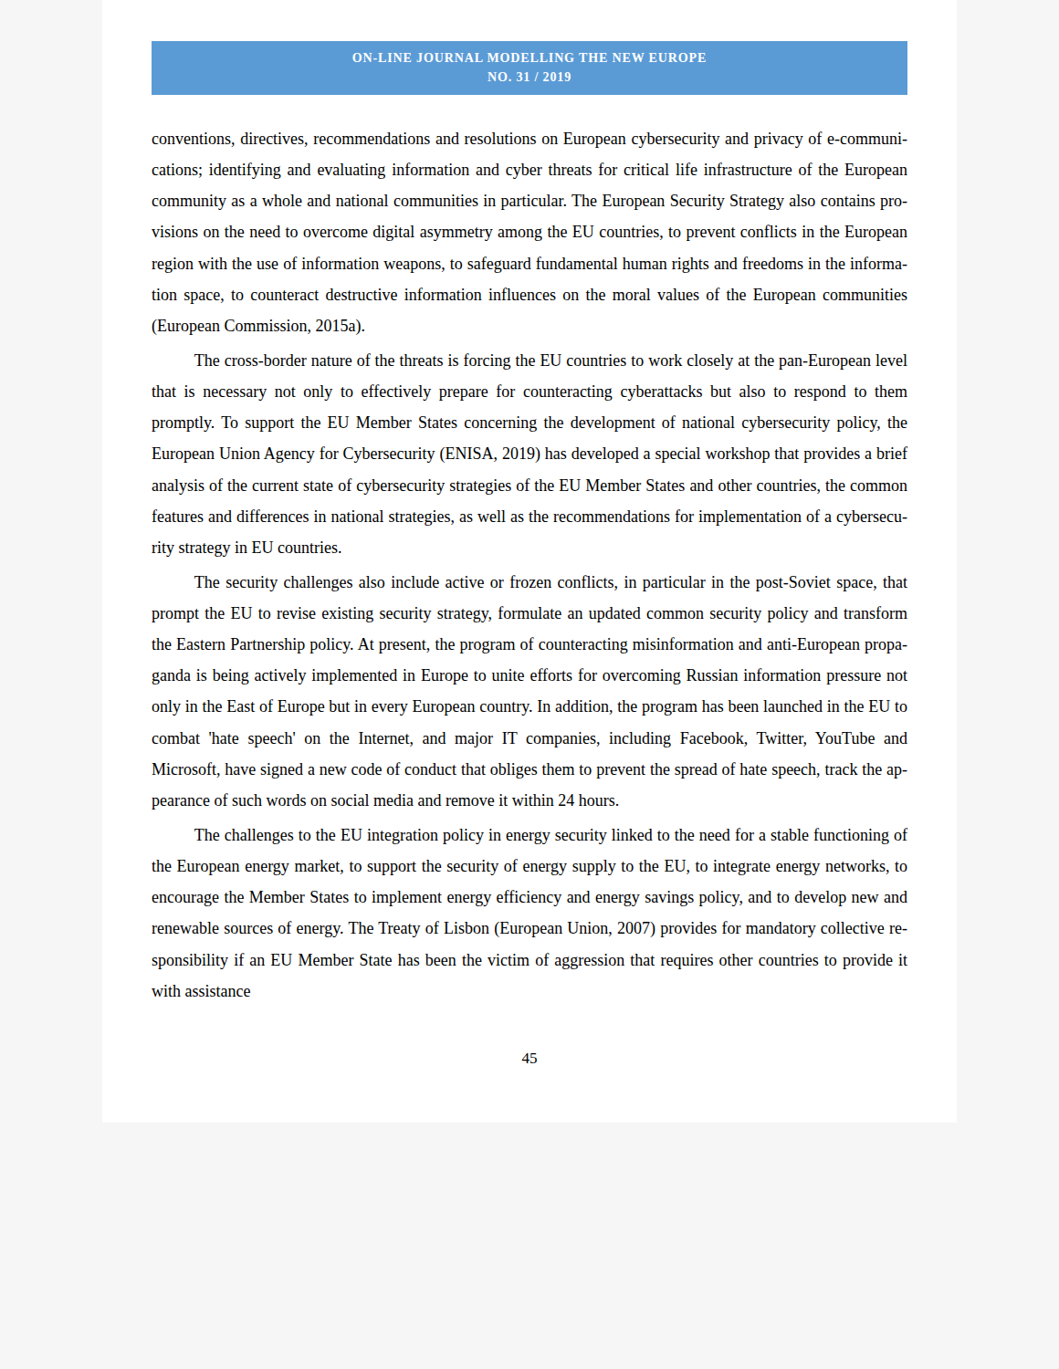On-line Journal Modelling the New Europe No. 31 / 2019
conventions, directives, recommendations and resolutions on European cybersecurity and privacy of e-communications; identifying and evaluating information and cyber threats for critical life infrastructure of the European community as a whole and national communities in particular. The European Security Strategy also contains provisions on the need to overcome digital asymmetry among the EU countries, to prevent conflicts in the European region with the use of information weapons, to safeguard fundamental human rights and freedoms in the information space, to counteract destructive information influences on the moral values of the European communities (European Commission, 2015a).
The cross-border nature of the threats is forcing the EU countries to work closely at the pan-European level that is necessary not only to effectively prepare for counteracting cyberattacks but also to respond to them promptly. To support the EU Member States concerning the development of national cybersecurity policy, the European Union Agency for Cybersecurity (ENISA, 2019) has developed a special workshop that provides a brief analysis of the current state of cybersecurity strategies of the EU Member States and other countries, the common features and differences in national strategies, as well as the recommendations for implementation of a cybersecurity strategy in EU countries.
The security challenges also include active or frozen conflicts, in particular in the post-Soviet space, that prompt the EU to revise existing security strategy, formulate an updated common security policy and transform the Eastern Partnership policy. At present, the program of counteracting misinformation and anti-European propaganda is being actively implemented in Europe to unite efforts for overcoming Russian information pressure not only in the East of Europe but in every European country. In addition, the program has been launched in the EU to combat 'hate speech' on the Internet, and major IT companies, including Facebook, Twitter, YouTube and Microsoft, have signed a new code of conduct that obliges them to prevent the spread of hate speech, track the appearance of such words on social media and remove it within 24 hours.
The challenges to the EU integration policy in energy security linked to the need for a stable functioning of the European energy market, to support the security of energy supply to the EU, to integrate energy networks, to encourage the Member States to implement energy efficiency and energy savings policy, and to develop new and renewable sources of energy. The Treaty of Lisbon (European Union, 2007) provides for mandatory collective responsibility if an EU Member State has been the victim of aggression that requires other countries to provide it with assistance
45